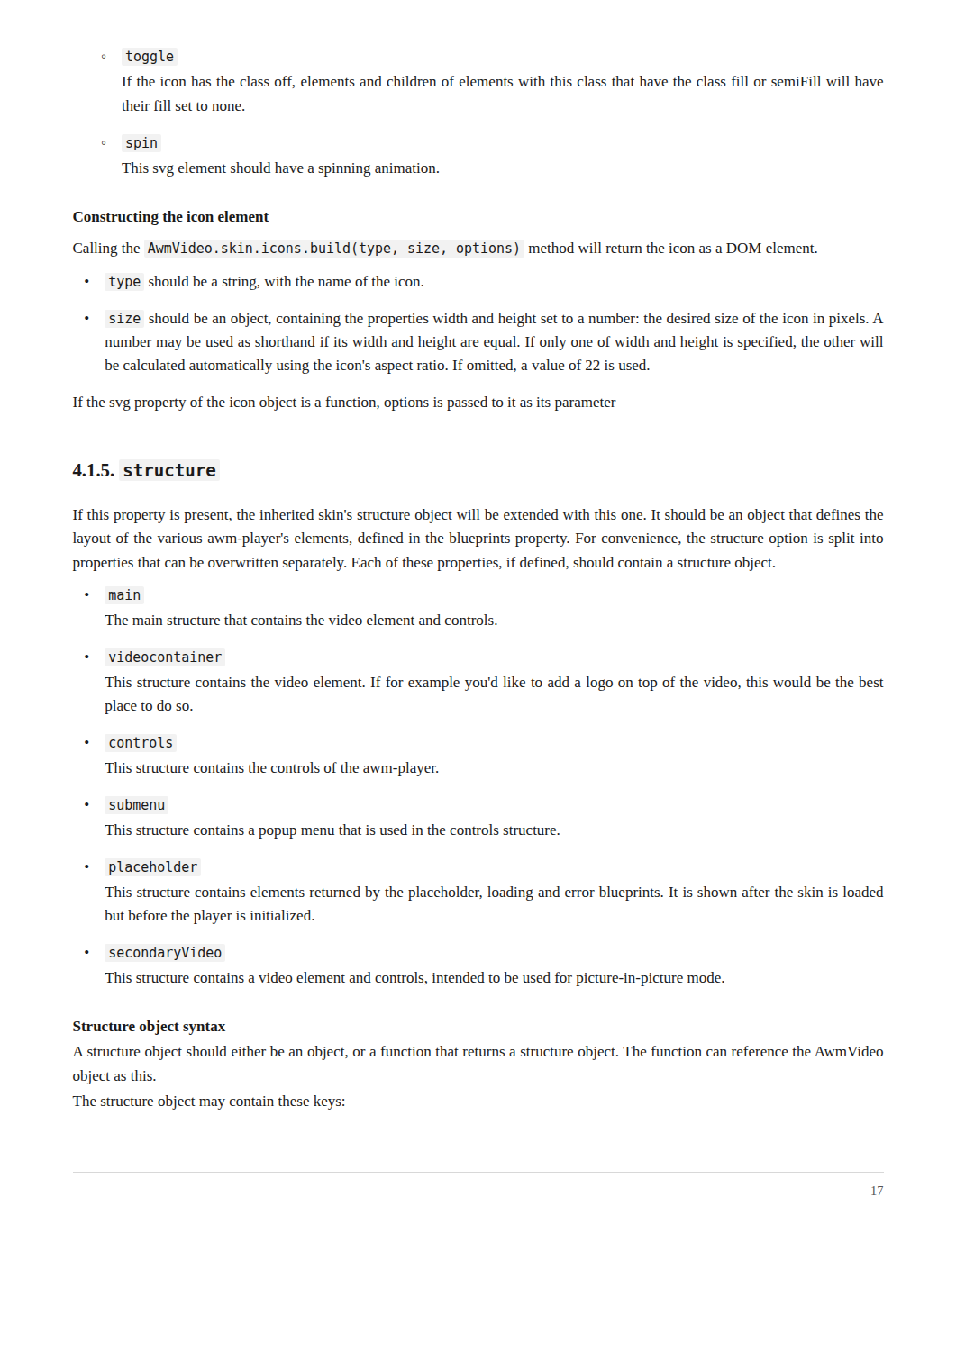toggle If the icon has the class off, elements and children of elements with this class that have the class fill or semiFill will have their fill set to none.
spin This svg element should have a spinning animation.
Constructing the icon element
Calling the AwmVideo.skin.icons.build(type, size, options) method will return the icon as a DOM element.
type should be a string, with the name of the icon.
size should be an object, containing the properties width and height set to a number: the desired size of the icon in pixels. A number may be used as shorthand if its width and height are equal. If only one of width and height is specified, the other will be calculated automatically using the icon's aspect ratio. If omitted, a value of 22 is used.
If the svg property of the icon object is a function, options is passed to it as its parameter
4.1.5. structure
If this property is present, the inherited skin's structure object will be extended with this one. It should be an object that defines the layout of the various awm-player's elements, defined in the blueprints property. For convenience, the structure option is split into properties that can be overwritten separately. Each of these properties, if defined, should contain a structure object.
main The main structure that contains the video element and controls.
videocontainer This structure contains the video element. If for example you'd like to add a logo on top of the video, this would be the best place to do so.
controls This structure contains the controls of the awm-player.
submenu This structure contains a popup menu that is used in the controls structure.
placeholder This structure contains elements returned by the placeholder, loading and error blueprints. It is shown after the skin is loaded but before the player is initialized.
secondaryVideo This structure contains a video element and controls, intended to be used for picture-in-picture mode.
Structure object syntax
A structure object should either be an object, or a function that returns a structure object. The function can reference the AwmVideo object as this.
The structure object may contain these keys:
17